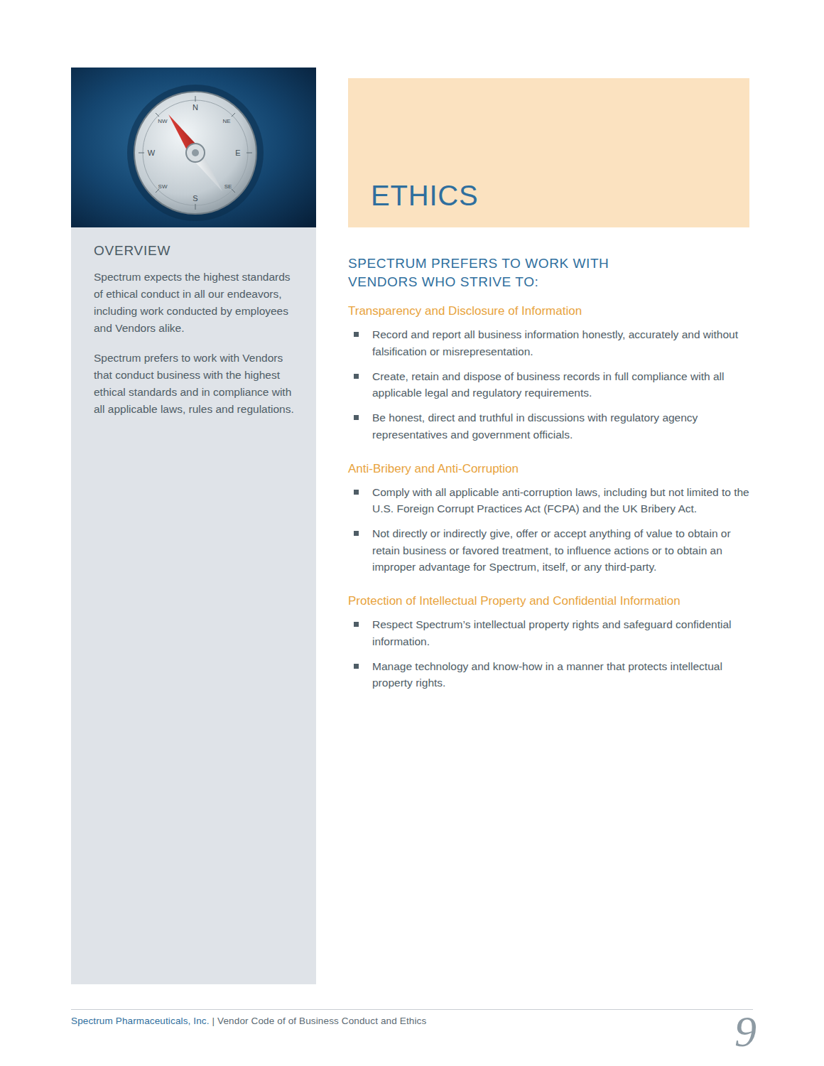N E S W NE SE SW NW
Overview
Spectrum expects the highest standards of ethical conduct in all our endeavors, including work conducted by employees and Vendors alike.
Spectrum prefers to work with Vendors that conduct business with the highest ethical standards and in compliance with all applicable laws, rules and regulations.
Ethics
Spectrum prefers to work with
Vendors who strive to:
Transparency and Disclosure of Information
Record and report all business information honestly, accurately and without falsification or misrepresentation.
Create, retain and dispose of business records in full compliance with all applicable legal and regulatory requirements.
Be honest, direct and truthful in discussions with regulatory agency representatives and government officials.
Anti-Bribery and Anti-Corruption
Comply with all applicable anti-corruption laws, including but not limited to the U.S. Foreign Corrupt Practices Act (FCPA) and the UK Bribery Act.
Not directly or indirectly give, offer or accept anything of value to obtain or retain business or favored treatment, to influence actions or to obtain an improper advantage for Spectrum, itself, or any third-party.
Protection of Intellectual Property and Confidential Information
Respect Spectrum’s intellectual property rights and safeguard confidential information.
Manage technology and know-how in a manner that protects intellectual property rights.
Spectrum Pharmaceuticals, Inc. | Vendor Code of of Business Conduct and Ethics
9